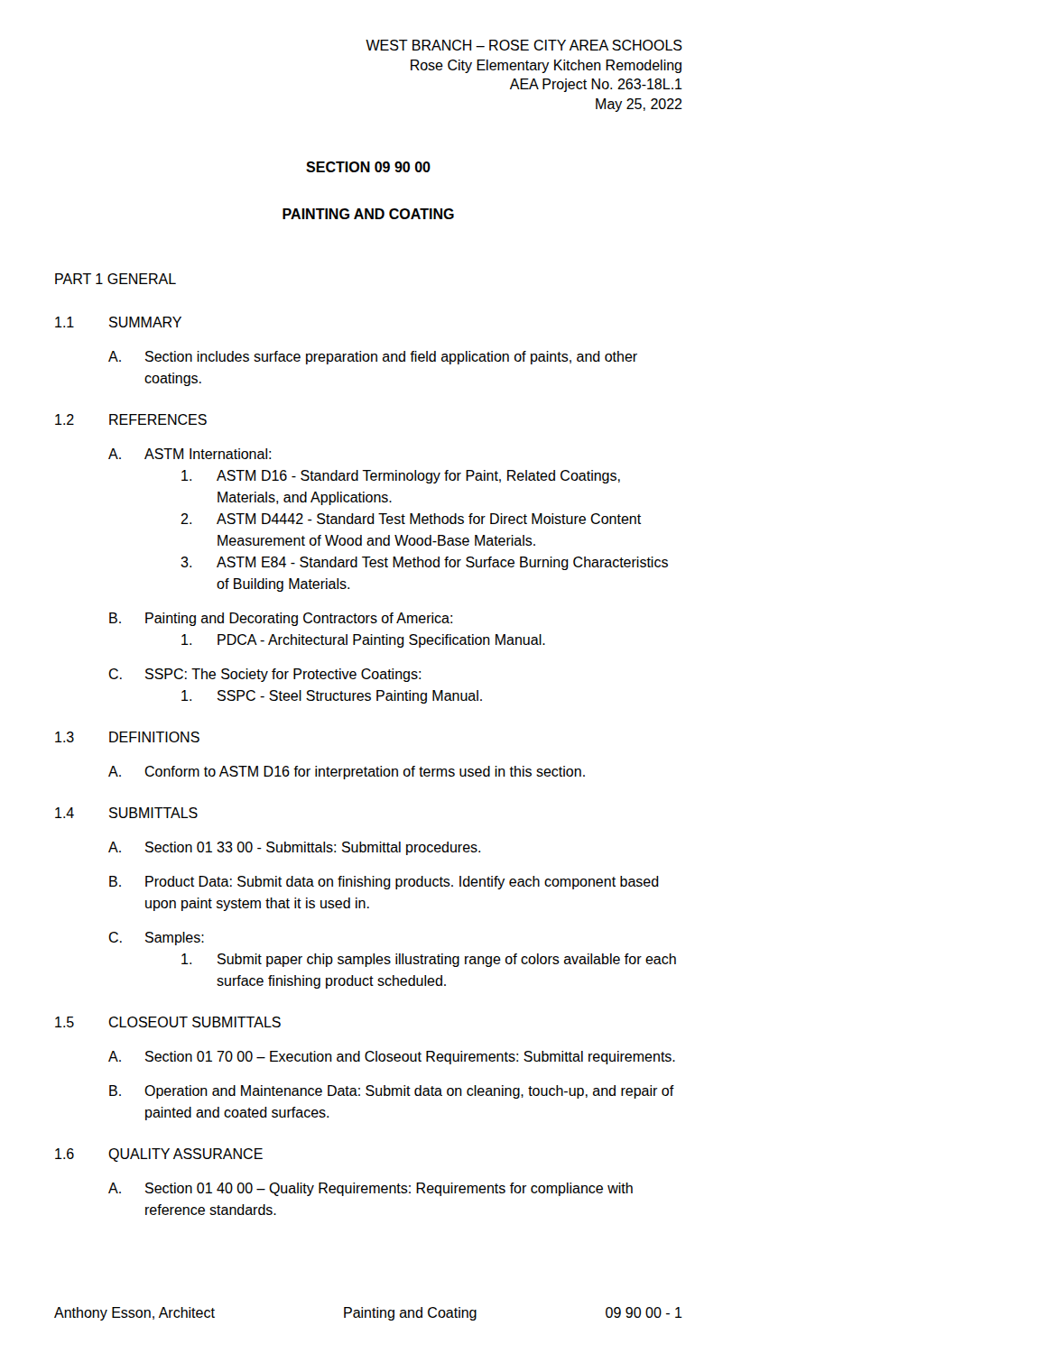WEST BRANCH – ROSE CITY AREA SCHOOLS
Rose City Elementary Kitchen Remodeling
AEA Project No. 263-18L.1
May 25, 2022
SECTION 09 90 00
PAINTING AND COATING
PART 1 GENERAL
1.1 SUMMARY
A. Section includes surface preparation and field application of paints, and other coatings.
1.2 REFERENCES
A. ASTM International:
1. ASTM D16 - Standard Terminology for Paint, Related Coatings, Materials, and Applications.
2. ASTM D4442 - Standard Test Methods for Direct Moisture Content Measurement of Wood and Wood-Base Materials.
3. ASTM E84 - Standard Test Method for Surface Burning Characteristics of Building Materials.
B. Painting and Decorating Contractors of America:
1. PDCA - Architectural Painting Specification Manual.
C. SSPC: The Society for Protective Coatings:
1. SSPC - Steel Structures Painting Manual.
1.3 DEFINITIONS
A. Conform to ASTM D16 for interpretation of terms used in this section.
1.4 SUBMITTALS
A. Section 01 33 00 - Submittals: Submittal procedures.
B. Product Data: Submit data on finishing products. Identify each component based upon paint system that it is used in.
C. Samples:
1. Submit paper chip samples illustrating range of colors available for each surface finishing product scheduled.
1.5 CLOSEOUT SUBMITTALS
A. Section 01 70 00 – Execution and Closeout Requirements: Submittal requirements.
B. Operation and Maintenance Data: Submit data on cleaning, touch-up, and repair of painted and coated surfaces.
1.6 QUALITY ASSURANCE
A. Section 01 40 00 – Quality Requirements: Requirements for compliance with reference standards.
Anthony Esson, Architect
Painting and Coating
09 90 00 - 1